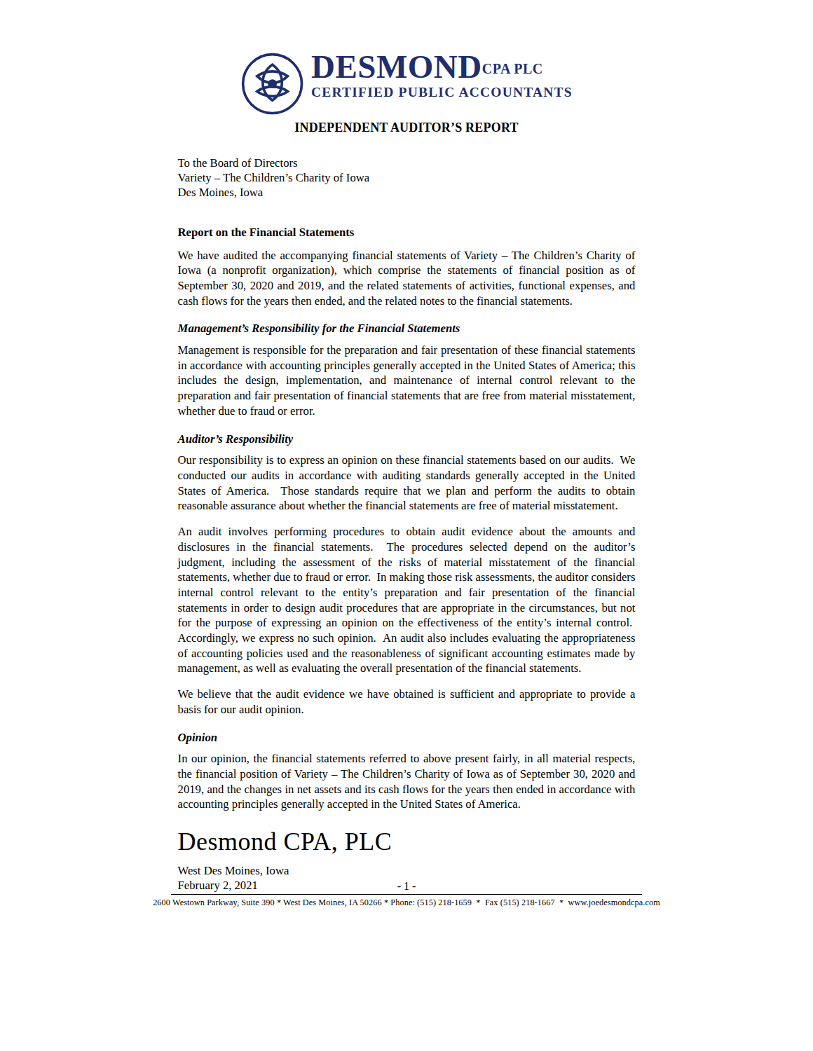DESMONDCPA PLC
CERTIFIED PUBLIC ACCOUNTANTS
INDEPENDENT AUDITOR’S REPORT
To the Board of Directors
Variety – The Children’s Charity of Iowa
Des Moines, Iowa
Report on the Financial Statements
We have audited the accompanying financial statements of Variety – The Children’s Charity of Iowa (a nonprofit organization), which comprise the statements of financial position as of September 30, 2020 and 2019, and the related statements of activities, functional expenses, and cash flows for the years then ended, and the related notes to the financial statements.
Management’s Responsibility for the Financial Statements
Management is responsible for the preparation and fair presentation of these financial statements in accordance with accounting principles generally accepted in the United States of America; this includes the design, implementation, and maintenance of internal control relevant to the preparation and fair presentation of financial statements that are free from material misstatement, whether due to fraud or error.
Auditor’s Responsibility
Our responsibility is to express an opinion on these financial statements based on our audits. We conducted our audits in accordance with auditing standards generally accepted in the United States of America. Those standards require that we plan and perform the audits to obtain reasonable assurance about whether the financial statements are free of material misstatement.
An audit involves performing procedures to obtain audit evidence about the amounts and disclosures in the financial statements. The procedures selected depend on the auditor’s judgment, including the assessment of the risks of material misstatement of the financial statements, whether due to fraud or error. In making those risk assessments, the auditor considers internal control relevant to the entity’s preparation and fair presentation of the financial statements in order to design audit procedures that are appropriate in the circumstances, but not for the purpose of expressing an opinion on the effectiveness of the entity’s internal control. Accordingly, we express no such opinion. An audit also includes evaluating the appropriateness of accounting policies used and the reasonableness of significant accounting estimates made by management, as well as evaluating the overall presentation of the financial statements.
We believe that the audit evidence we have obtained is sufficient and appropriate to provide a basis for our audit opinion.
Opinion
In our opinion, the financial statements referred to above present fairly, in all material respects, the financial position of Variety – The Children’s Charity of Iowa as of September 30, 2020 and 2019, and the changes in net assets and its cash flows for the years then ended in accordance with accounting principles generally accepted in the United States of America.
Desmond CPA, PLC
West Des Moines, Iowa
February 2, 2021
- 1 -
2600 Westown Parkway, Suite 390 * West Des Moines, IA 50266 * Phone: (515) 218-1659 * Fax (515) 218-1667 * www.joedesmondcpa.com